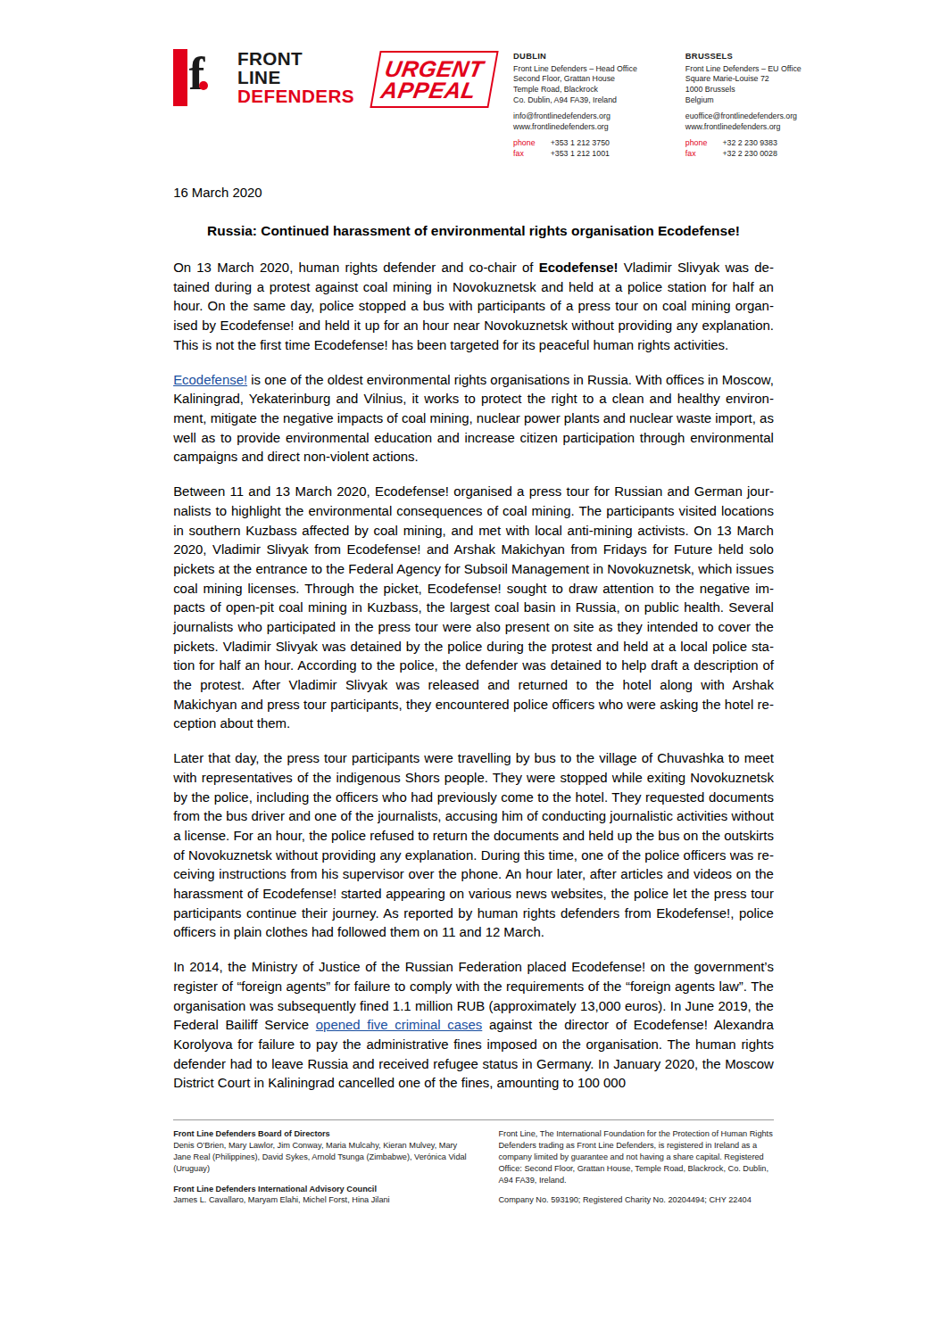f
FRONT
LINE
DEFENDERS
URGENT APPEAL
DUBLIN
Front Line Defenders – Head Office
Second Floor, Grattan House
Temple Road, Blackrock
Co. Dublin, A94 FA39, Ireland
info@frontlinedefenders.org
www.frontlinedefenders.org
phone+353 1 212 3750
fax+353 1 212 1001
BRUSSELS
Front Line Defenders – EU Office
Square Marie-Louise 72
1000 Brussels
Belgium
euoffice@frontlinedefenders.org
www.frontlinedefenders.org
phone+32 2 230 9383
fax+32 2 230 0028
16 March 2020
Russia: Continued harassment of environmental rights organisation Ecodefense!
On 13 March 2020, human rights defender and co-chair of Ecodefense! Vladimir Slivyak was detained during a protest against coal mining in Novokuznetsk and held at a police station for half an hour. On the same day, police stopped a bus with participants of a press tour on coal mining organised by Ecodefense! and held it up for an hour near Novokuznetsk without providing any explanation. This is not the first time Ecodefense! has been targeted for its peaceful human rights activities.
Ecodefense! is one of the oldest environmental rights organisations in Russia. With offices in Moscow, Kaliningrad, Yekaterinburg and Vilnius, it works to protect the right to a clean and healthy environment, mitigate the negative impacts of coal mining, nuclear power plants and nuclear waste import, as well as to provide environmental education and increase citizen participation through environmental campaigns and direct non-violent actions.
Between 11 and 13 March 2020, Ecodefense! organised a press tour for Russian and German journalists to highlight the environmental consequences of coal mining. The participants visited locations in southern Kuzbass affected by coal mining, and met with local anti-mining activists. On 13 March 2020, Vladimir Slivyak from Ecodefense! and Arshak Makichyan from Fridays for Future held solo pickets at the entrance to the Federal Agency for Subsoil Management in Novokuznetsk, which issues coal mining licenses. Through the picket, Ecodefense! sought to draw attention to the negative impacts of open-pit coal mining in Kuzbass, the largest coal basin in Russia, on public health. Several journalists who participated in the press tour were also present on site as they intended to cover the pickets. Vladimir Slivyak was detained by the police during the protest and held at a local police station for half an hour. According to the police, the defender was detained to help draft a description of the protest. After Vladimir Slivyak was released and returned to the hotel along with Arshak Makichyan and press tour participants, they encountered police officers who were asking the hotel reception about them.
Later that day, the press tour participants were travelling by bus to the village of Chuvashka to meet with representatives of the indigenous Shors people. They were stopped while exiting Novokuznetsk by the police, including the officers who had previously come to the hotel. They requested documents from the bus driver and one of the journalists, accusing him of conducting journalistic activities without a license. For an hour, the police refused to return the documents and held up the bus on the outskirts of Novokuznetsk without providing any explanation. During this time, one of the police officers was receiving instructions from his supervisor over the phone. An hour later, after articles and videos on the harassment of Ecodefense! started appearing on various news websites, the police let the press tour participants continue their journey. As reported by human rights defenders from Ekodefense!, police officers in plain clothes had followed them on 11 and 12 March.
In 2014, the Ministry of Justice of the Russian Federation placed Ecodefense! on the government’s register of “foreign agents” for failure to comply with the requirements of the “foreign agents law”. The organisation was subsequently fined 1.1 million RUB (approximately 13,000 euros). In June 2019, the Federal Bailiff Service opened five criminal cases against the director of Ecodefense! Alexandra Korolyova for failure to pay the administrative fines imposed on the organisation. The human rights defender had to leave Russia and received refugee status in Germany. In January 2020, the Moscow District Court in Kaliningrad cancelled one of the fines, amounting to 100 000
Front Line Defenders Board of Directors
Denis O’Brien, Mary Lawlor, Jim Conway, Maria Mulcahy, Kieran Mulvey, Mary Jane Real (Philippines), David Sykes, Arnold Tsunga (Zimbabwe), Verónica Vidal (Uruguay)
Front Line Defenders International Advisory Council
James L. Cavallaro, Maryam Elahi, Michel Forst, Hina Jilani
Front Line, The International Foundation for the Protection of Human Rights Defenders trading as Front Line Defenders, is registered in Ireland as a company limited by guarantee and not having a share capital. Registered Office: Second Floor, Grattan House, Temple Road, Blackrock, Co. Dublin, A94 FA39, Ireland.
Company No. 593190; Registered Charity No. 20204494; CHY 22404